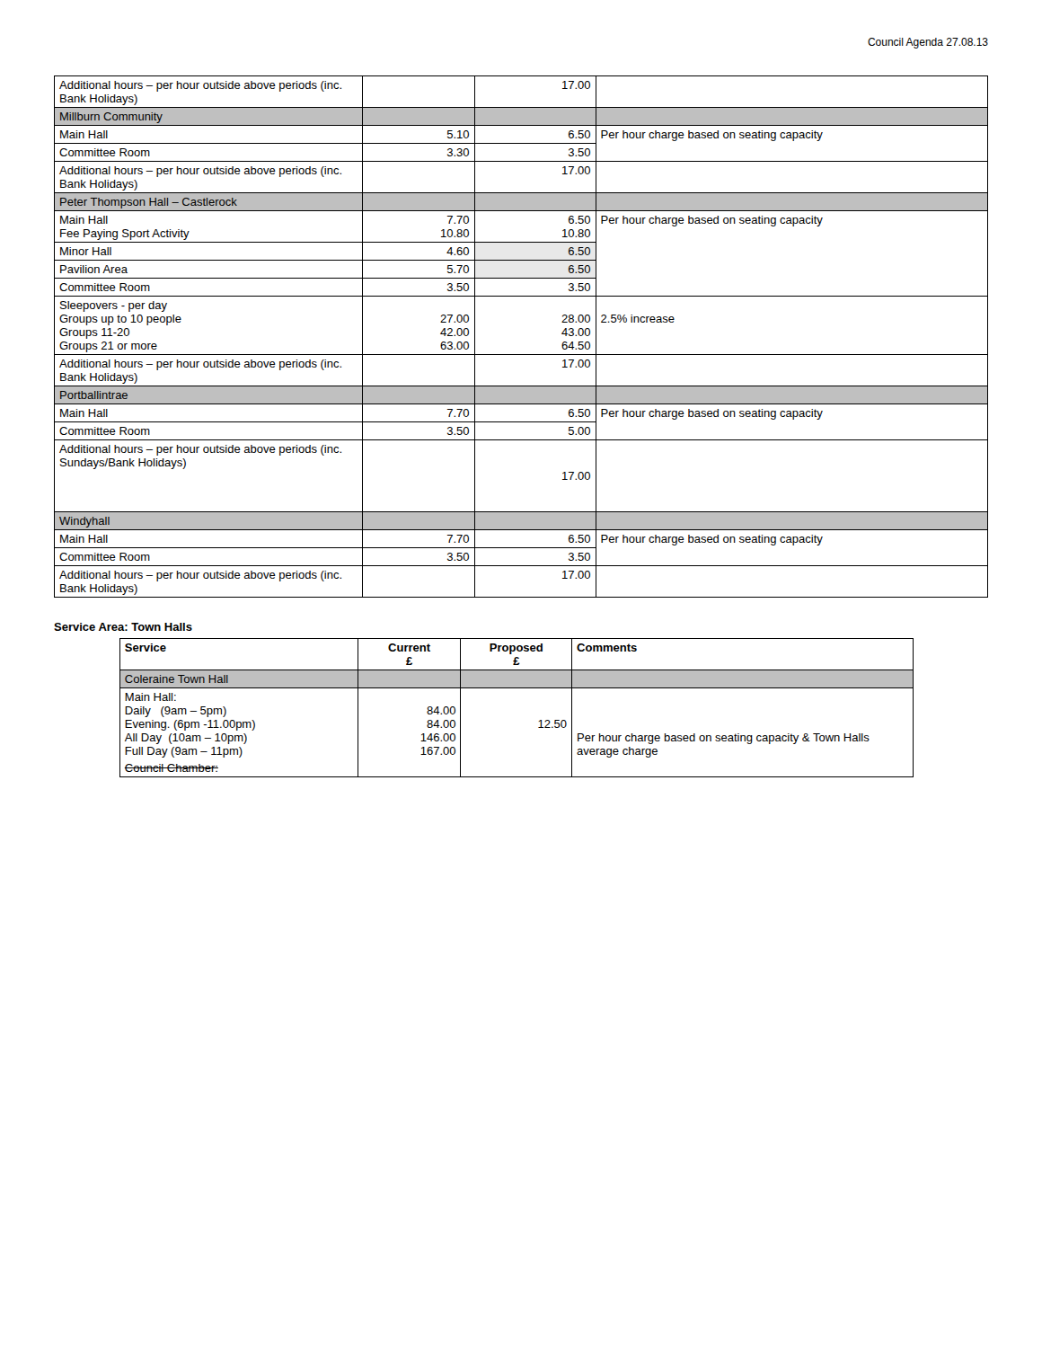Council Agenda 27.08.13
| Additional hours – per hour outside above periods (inc. Bank Holidays) | | 17.00 | |
| Millburn Community | | | |
| Main Hall | 5.10 | 6.50 | Per hour charge based on seating capacity |
| Committee Room | 3.30 | 3.50 |
| Additional hours – per hour outside above periods (inc. Bank Holidays) | | 17.00 | |
| Peter Thompson Hall – Castlerock | | | |
| Main Hall Fee Paying Sport Activity | 7.70 10.80 | 6.50 10.80 | Per hour charge based on seating capacity |
| Minor Hall | 4.60 | 6.50 |
| Pavilion Area | 5.70 | 6.50 |
| Committee Room | 3.50 | 3.50 |
| Sleepovers - per day Groups up to 10 people Groups 11-20 Groups 21 or more | 27.00 42.00 63.00 | 28.00 43.00 64.50 | 2.5% increase |
| Additional hours – per hour outside above periods (inc. Bank Holidays) | | 17.00 | |
| Portballintrae | | | |
| Main Hall | 7.70 | 6.50 | Per hour charge based on seating capacity |
| Committee Room | 3.50 | 5.00 |
| Additional hours – per hour outside above periods (inc. Sundays/Bank Holidays) | | 17.00 | |
| Windyhall | | | |
| Main Hall | 7.70 | 6.50 | Per hour charge based on seating capacity |
| Committee Room | 3.50 | 3.50 |
| Additional hours – per hour outside above periods (inc. Bank Holidays) | | 17.00 | |
Service Area: Town Halls
| Service | Current £ | Proposed £ | Comments |
| --- | --- | --- | --- |
| Coleraine Town Hall | | | |
| Main Hall: Daily (9am – 5pm) Evening. (6pm -11.00pm) All Day (10am – 10pm) Full Day (9am – 11pm) | 84.00 84.00 146.00 167.00 | 12.50 | Per hour charge based on seating capacity & Town Halls average charge |
| Council Chamber: | | | |